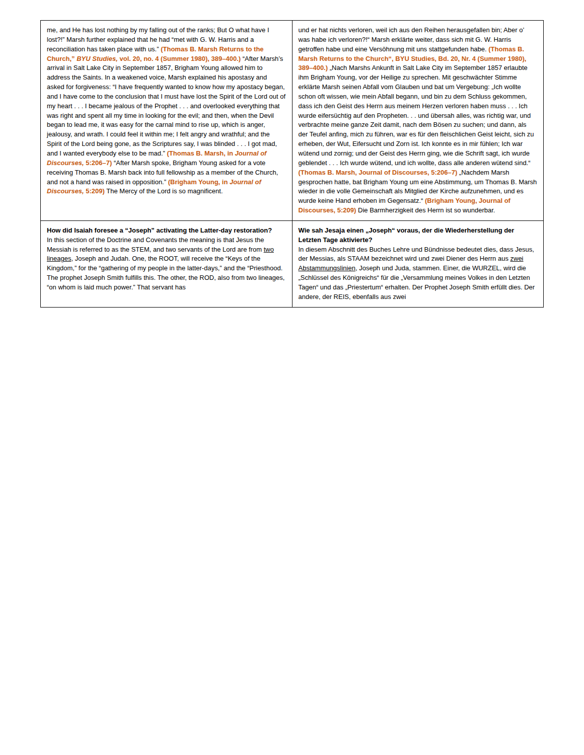| me, and He has lost nothing by my falling out of the ranks; But O what have I lost?!” Marsh further explained that he had “met with G. W. Harris and a reconciliation has taken place with us.” (Thomas B. Marsh Returns to the Church,” BYU Studies, vol. 20, no. 4 (Summer 1980), 389–400.) “After Marsh’s arrival in Salt Lake City in September 1857, Brigham Young allowed him to address the Saints. In a weakened voice, Marsh explained his apostasy and asked for forgiveness: “I have frequently wanted to know how my apostacy began, and I have come to the conclusion that I must have lost the Spirit of the Lord out of my heart . . . I became jealous of the Prophet . . . and overlooked everything that was right and spent all my time in looking for the evil; and then, when the Devil began to lead me, it was easy for the carnal mind to rise up, which is anger, jealousy, and wrath. I could feel it within me; I felt angry and wrathful; and the Spirit of the Lord being gone, as the Scriptures say, I was blinded . . . I got mad, and I wanted everybody else to be mad.” (Thomas B. Marsh, in Journal of Discourses, 5:206–7) “After Marsh spoke, Brigham Young asked for a vote receiving Thomas B. Marsh back into full fellowship as a member of the Church, and not a hand was raised in opposition.” (Brigham Young, in Journal of Discourses, 5:209) The Mercy of the Lord is so magnificent. | und er hat nichts verloren, weil ich aus den Reihen herausgefallen bin; Aber o’ was habe ich verloren?!“ Marsh erklärte weiter, dass sich mit G. W. Harris getroffen habe und eine Versöhnung mit uns stattgefunden habe. (Thomas B. Marsh Returns to the Church“, BYU Studies, Bd. 20, Nr. 4 (Summer 1980), 389–400.) „Nach Marshs Ankunft in Salt Lake City im September 1857 erlaubte ihm Brigham Young, vor der Heilige zu sprechen. Mit geschwächter Stimme erklärte Marsh seinen Abfall vom Glauben und bat um Vergebung: „Ich wollte schon oft wissen, wie mein Abfall begann, und bin zu dem Schluss gekommen, dass ich den Geist des Herrn aus meinem Herzen verloren haben muss . . . Ich wurde eifersüchtig auf den Propheten. . . und übersah alles, was richtig war, und verbrachte meine ganze Zeit damit, nach dem Bösen zu suchen; und dann, als der Teufel anfing, mich zu führen, war es für den fleischlichen Geist leicht, sich zu erheben, der Wut, Eifersucht und Zorn ist. Ich konnte es in mir fühlen; Ich war wütend und zornig; und der Geist des Herrn ging, wie die Schrift sagt, ich wurde geblendet . . . Ich wurde wütend, und ich wollte, dass alle anderen wütend sind.“ (Thomas B. Marsh, Journal of Discourses, 5:206–7) „Nachdem Marsh gesprochen hatte, bat Brigham Young um eine Abstimmung, um Thomas B. Marsh wieder in die volle Gemeinschaft als Mitglied der Kirche aufzunehmen, und es wurde keine Hand erhoben im Gegensatz.“ (Brigham Young, Journal of Discourses, 5:209) Die Barmherzigkeit des Herrn ist so wunderbar. |
| How did Isaiah foresee a “Joseph” activating the Latter-day restoration? In this section of the Doctrine and Covenants the meaning is that Jesus the Messiah is referred to as the STEM, and two servants of the Lord are from two lineages , Joseph and Judah. One, the ROOT, will receive the “Keys of the Kingdom,” for the “gathering of my people in the latter-days,” and the “Priesthood. The prophet Joseph Smith fulfills this. The other, the ROD, also from two lineages, “on whom is laid much power.” That servant has | Wie sah Jesaja einen „Joseph“ voraus, der die Wiederherstellung der Letzten Tage aktivierte? In diesem Abschnitt des Buches Lehre und Bündnisse bedeutet dies, dass Jesus, der Messias, als STAAM bezeichnet wird und zwei Diener des Herrn aus zwei Abstammungslinien , Joseph und Juda, stammen. Einer, die WURZEL, wird die „Schlüssel des Königreichs“ für die „Versammlung meines Volkes in den Letzten Tagen“ und das „Priestertum“ erhalten. Der Prophet Joseph Smith erfüllt dies. Der andere, der REIS, ebenfalls aus zwei |